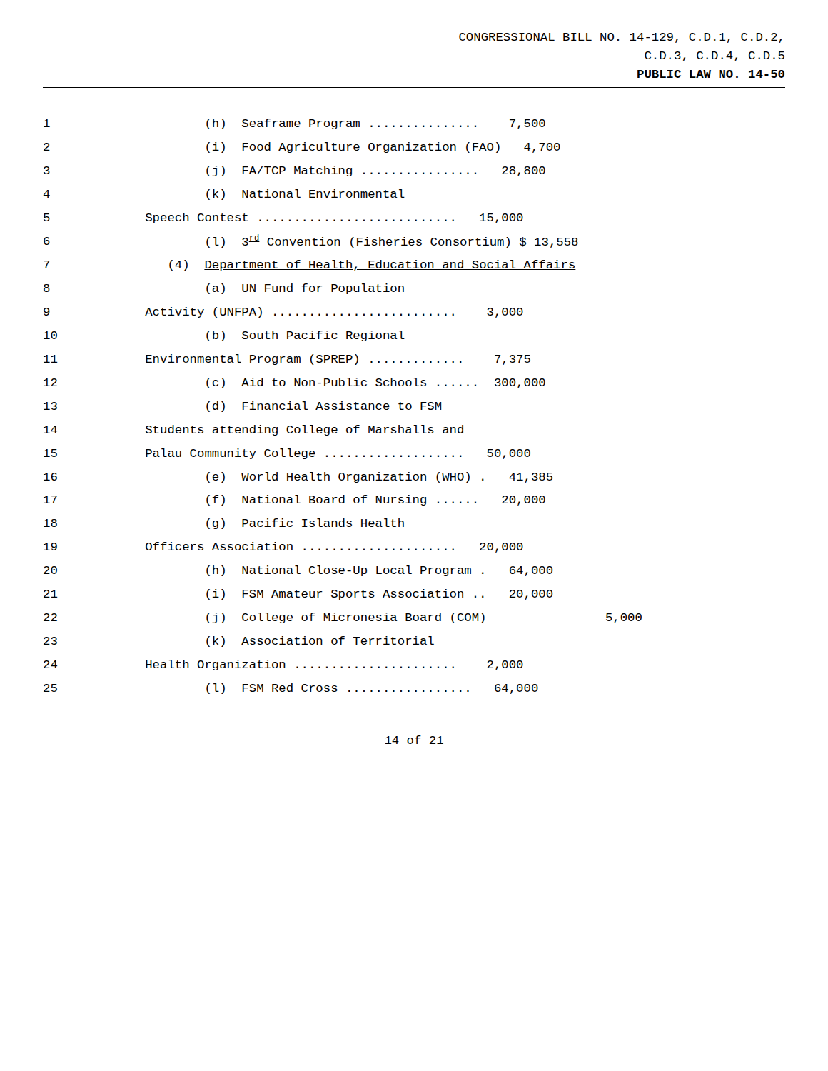CONGRESSIONAL BILL NO. 14-129, C.D.1, C.D.2,
C.D.3, C.D.4, C.D.5
PUBLIC LAW NO. 14-50
| 1 | (h) Seaframe Program ............... 7,500 |
| 2 | (i) Food Agriculture Organization (FAO) 4,700 |
| 3 | (j) FA/TCP Matching ................ 28,800 |
| 4 | (k) National Environmental |
| 5 | Speech Contest ........................... 15,000 |
| 6 | (l) 3 rd Convention (Fisheries Consortium) $ 13,558 |
| 7 | (4) Department of Health, Education and Social Affairs |
| 8 | (a) UN Fund for Population |
| 9 | Activity (UNFPA) ......................... 3,000 |
| 10 | (b) South Pacific Regional |
| 11 | Environmental Program (SPREP) ............. 7,375 |
| 12 | (c) Aid to Non-Public Schools ...... 300,000 |
| 13 | (d) Financial Assistance to FSM |
| 14 | Students attending College of Marshalls and |
| 15 | Palau Community College ................... 50,000 |
| 16 | (e) World Health Organization (WHO) . 41,385 |
| 17 | (f) National Board of Nursing ...... 20,000 |
| 18 | (g) Pacific Islands Health |
| 19 | Officers Association ..................... 20,000 |
| 20 | (h) National Close-Up Local Program . 64,000 |
| 21 | (i) FSM Amateur Sports Association .. 20,000 |
| 22 | (j) College of Micronesia Board (COM) 5,000 |
| 23 | (k) Association of Territorial |
| 24 | Health Organization ...................... 2,000 |
| 25 | (l) FSM Red Cross ................. 64,000 |
14 of 21